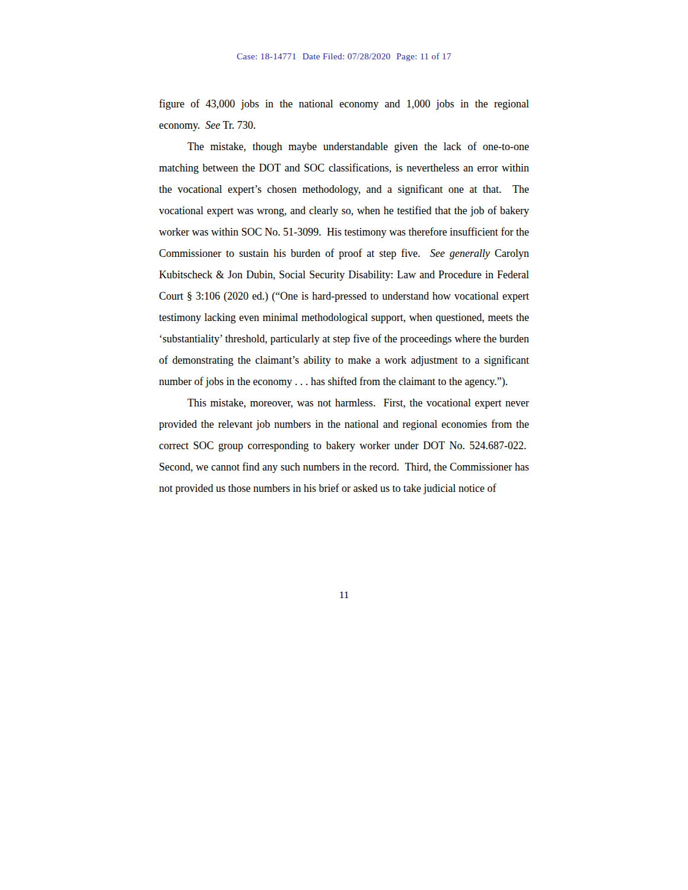Case: 18-14771 Date Filed: 07/28/2020 Page: 11 of 17
figure of 43,000 jobs in the national economy and 1,000 jobs in the regional economy. See Tr. 730.
The mistake, though maybe understandable given the lack of one-to-one matching between the DOT and SOC classifications, is nevertheless an error within the vocational expert’s chosen methodology, and a significant one at that. The vocational expert was wrong, and clearly so, when he testified that the job of bakery worker was within SOC No. 51-3099. His testimony was therefore insufficient for the Commissioner to sustain his burden of proof at step five. See generally Carolyn Kubitscheck & Jon Dubin, Social Security Disability: Law and Procedure in Federal Court § 3:106 (2020 ed.) (“One is hard-pressed to understand how vocational expert testimony lacking even minimal methodological support, when questioned, meets the ‘substantiality’ threshold, particularly at step five of the proceedings where the burden of demonstrating the claimant’s ability to make a work adjustment to a significant number of jobs in the economy . . . has shifted from the claimant to the agency.”).
This mistake, moreover, was not harmless. First, the vocational expert never provided the relevant job numbers in the national and regional economies from the correct SOC group corresponding to bakery worker under DOT No. 524.687-022. Second, we cannot find any such numbers in the record. Third, the Commissioner has not provided us those numbers in his brief or asked us to take judicial notice of
11